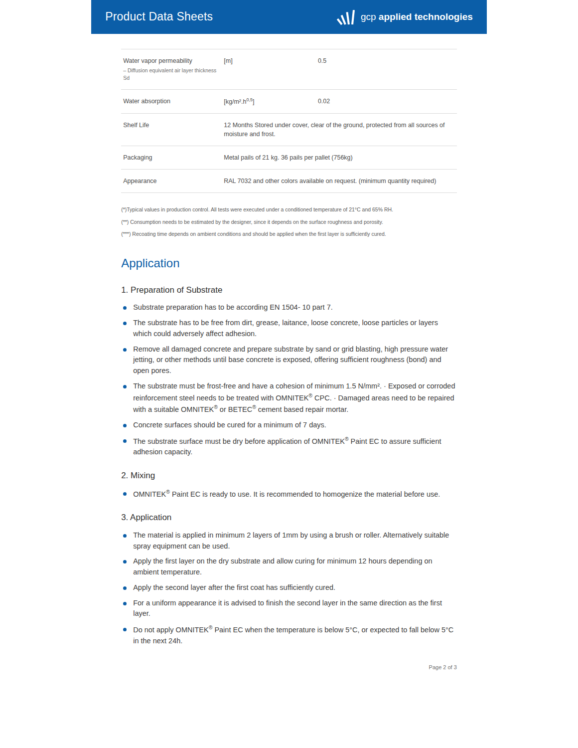Product Data Sheets
gcp applied technologies
| Water vapor permeability – Diffusion equivalent air layer thickness Sd | [m] | 0.5 |
| Water absorption | [kg/m².h 0,5 ] | 0.02 |
| Shelf Life | 12 Months Stored under cover, clear of the ground, protected from all sources of moisture and frost. |
| Packaging | Metal pails of 21 kg. 36 pails per pallet (756kg) |
| Appearance | RAL 7032 and other colors available on request. (minimum quantity required) |
(*)Typical values in production control. All tests were executed under a conditioned temperature of 21°C and 65% RH.
(**) Consumption needs to be estimated by the designer, since it depends on the surface roughness and porosity.
(***) Recoating time depends on ambient conditions and should be applied when the first layer is sufficiently cured.
Application
1. Preparation of Substrate
Substrate preparation has to be according EN 1504- 10 part 7.
The substrate has to be free from dirt, grease, laitance, loose concrete, loose particles or layers which could adversely affect adhesion.
Remove all damaged concrete and prepare substrate by sand or grid blasting, high pressure water jetting, or other methods until base concrete is exposed, offering sufficient roughness (bond) and open pores.
The substrate must be frost-free and have a cohesion of minimum 1.5 N/mm². · Exposed or corroded reinforcement steel needs to be treated with OMNITEK® CPC. · Damaged areas need to be repaired with a suitable OMNITEK® or BETEC® cement based repair mortar.
Concrete surfaces should be cured for a minimum of 7 days.
The substrate surface must be dry before application of OMNITEK® Paint EC to assure sufficient adhesion capacity.
2. Mixing
OMNITEK® Paint EC is ready to use. It is recommended to homogenize the material before use.
3. Application
The material is applied in minimum 2 layers of 1mm by using a brush or roller. Alternatively suitable spray equipment can be used.
Apply the first layer on the dry substrate and allow curing for minimum 12 hours depending on ambient temperature.
Apply the second layer after the first coat has sufficiently cured.
For a uniform appearance it is advised to finish the second layer in the same direction as the first layer.
Do not apply OMNITEK® Paint EC when the temperature is below 5°C, or expected to fall below 5°C in the next 24h.
Page 2 of 3